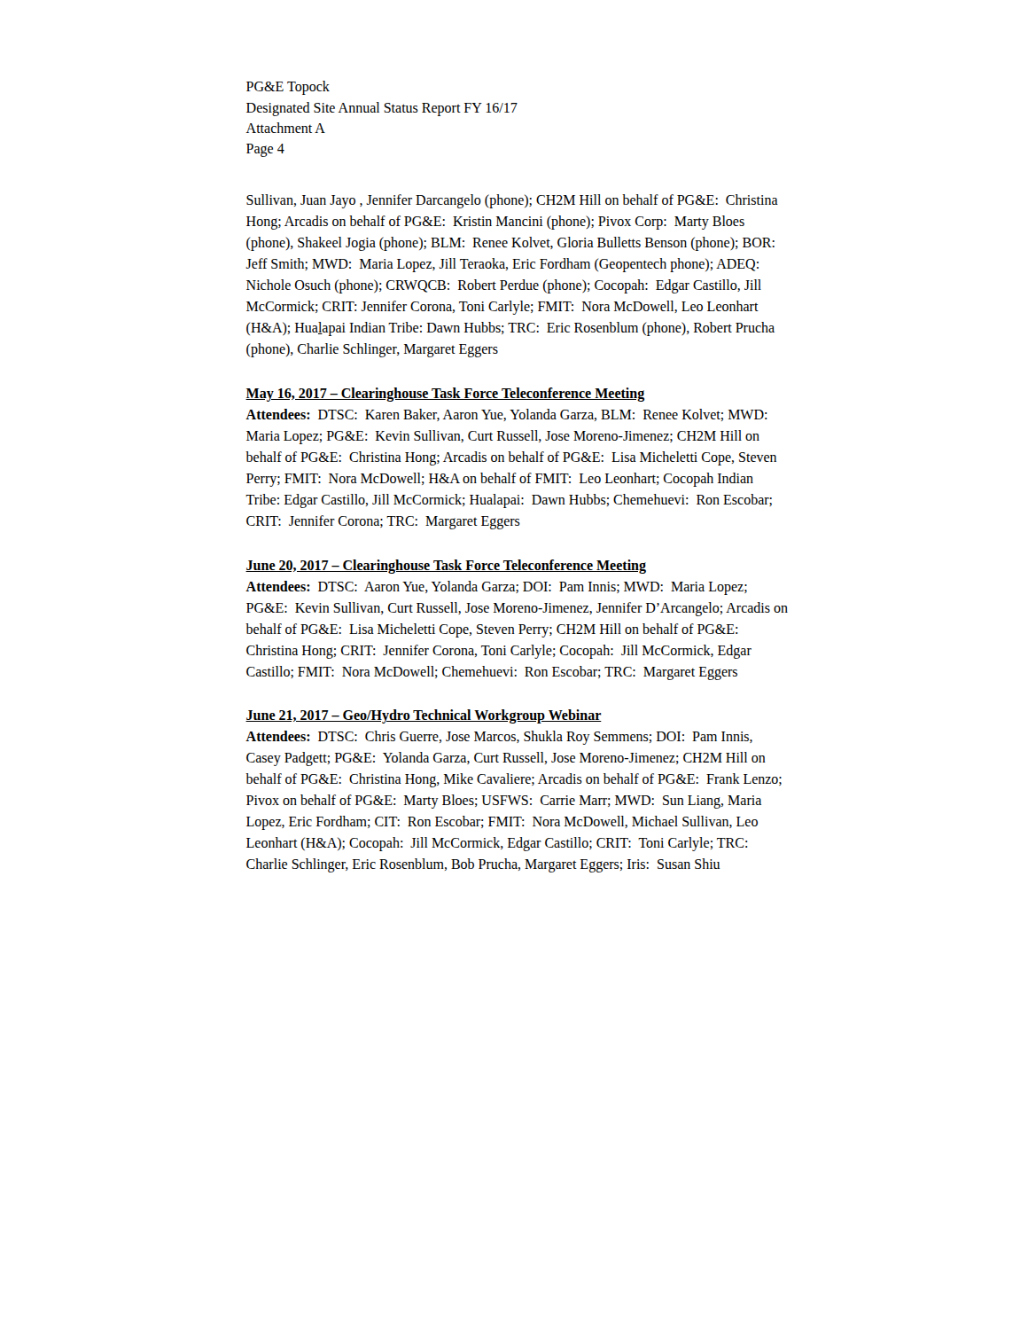PG&E Topock
Designated Site Annual Status Report FY 16/17
Attachment A
Page 4
Sullivan, Juan Jayo , Jennifer Darcangelo (phone); CH2M Hill on behalf of PG&E: Christina Hong; Arcadis on behalf of PG&E: Kristin Mancini (phone); Pivox Corp: Marty Bloes (phone), Shakeel Jogia (phone); BLM: Renee Kolvet, Gloria Bulletts Benson (phone); BOR: Jeff Smith; MWD: Maria Lopez, Jill Teraoka, Eric Fordham (Geopentech phone); ADEQ: Nichole Osuch (phone); CRWQCB: Robert Perdue (phone); Cocopah: Edgar Castillo, Jill McCormick; CRIT: Jennifer Corona, Toni Carlyle; FMIT: Nora McDowell, Leo Leonhart (H&A); Hualapai Indian Tribe: Dawn Hubbs; TRC: Eric Rosenblum (phone), Robert Prucha (phone), Charlie Schlinger, Margaret Eggers
May 16, 2017 – Clearinghouse Task Force Teleconference Meeting
Attendees: DTSC: Karen Baker, Aaron Yue, Yolanda Garza, BLM: Renee Kolvet; MWD: Maria Lopez; PG&E: Kevin Sullivan, Curt Russell, Jose Moreno-Jimenez; CH2M Hill on behalf of PG&E: Christina Hong; Arcadis on behalf of PG&E: Lisa Micheletti Cope, Steven Perry; FMIT: Nora McDowell; H&A on behalf of FMIT: Leo Leonhart; Cocopah Indian Tribe: Edgar Castillo, Jill McCormick; Hualapai: Dawn Hubbs; Chemehuevi: Ron Escobar; CRIT: Jennifer Corona; TRC: Margaret Eggers
June 20, 2017 – Clearinghouse Task Force Teleconference Meeting
Attendees: DTSC: Aaron Yue, Yolanda Garza; DOI: Pam Innis; MWD: Maria Lopez; PG&E: Kevin Sullivan, Curt Russell, Jose Moreno-Jimenez, Jennifer D’Arcangelo; Arcadis on behalf of PG&E: Lisa Micheletti Cope, Steven Perry; CH2M Hill on behalf of PG&E: Christina Hong; CRIT: Jennifer Corona, Toni Carlyle; Cocopah: Jill McCormick, Edgar Castillo; FMIT: Nora McDowell; Chemehuevi: Ron Escobar; TRC: Margaret Eggers
June 21, 2017 – Geo/Hydro Technical Workgroup Webinar
Attendees: DTSC: Chris Guerre, Jose Marcos, Shukla Roy Semmens; DOI: Pam Innis, Casey Padgett; PG&E: Yolanda Garza, Curt Russell, Jose Moreno-Jimenez; CH2M Hill on behalf of PG&E: Christina Hong, Mike Cavaliere; Arcadis on behalf of PG&E: Frank Lenzo; Pivox on behalf of PG&E: Marty Bloes; USFWS: Carrie Marr; MWD: Sun Liang, Maria Lopez, Eric Fordham; CIT: Ron Escobar; FMIT: Nora McDowell, Michael Sullivan, Leo Leonhart (H&A); Cocopah: Jill McCormick, Edgar Castillo; CRIT: Toni Carlyle; TRC: Charlie Schlinger, Eric Rosenblum, Bob Prucha, Margaret Eggers; Iris: Susan Shiu